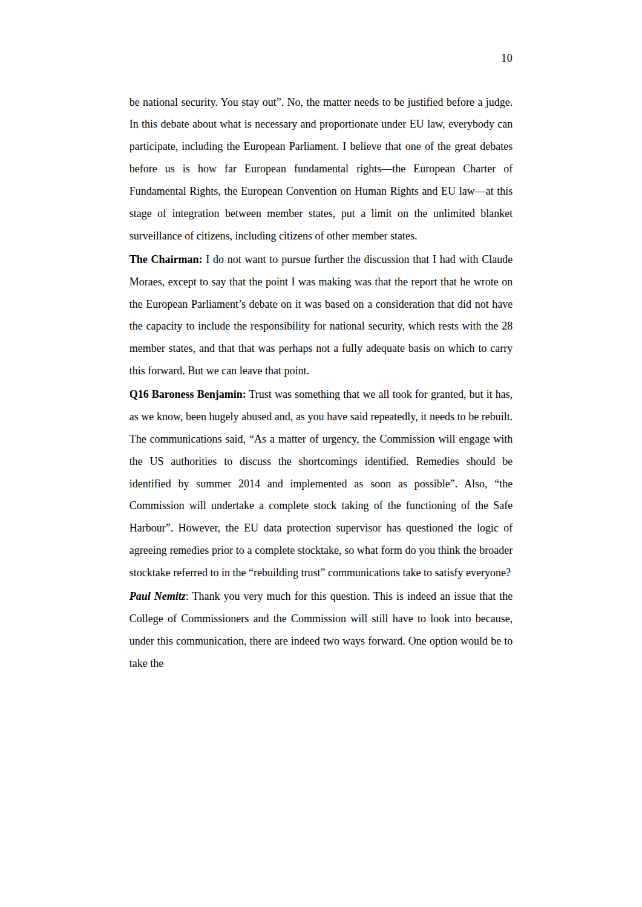10
be national security. You stay out”. No, the matter needs to be justified before a judge. In this debate about what is necessary and proportionate under EU law, everybody can participate, including the European Parliament. I believe that one of the great debates before us is how far European fundamental rights—the European Charter of Fundamental Rights, the European Convention on Human Rights and EU law—at this stage of integration between member states, put a limit on the unlimited blanket surveillance of citizens, including citizens of other member states.
The Chairman: I do not want to pursue further the discussion that I had with Claude Moraes, except to say that the point I was making was that the report that he wrote on the European Parliament’s debate on it was based on a consideration that did not have the capacity to include the responsibility for national security, which rests with the 28 member states, and that that was perhaps not a fully adequate basis on which to carry this forward. But we can leave that point.
Q16 Baroness Benjamin: Trust was something that we all took for granted, but it has, as we know, been hugely abused and, as you have said repeatedly, it needs to be rebuilt. The communications said, “As a matter of urgency, the Commission will engage with the US authorities to discuss the shortcomings identified. Remedies should be identified by summer 2014 and implemented as soon as possible”. Also, “the Commission will undertake a complete stock taking of the functioning of the Safe Harbour”. However, the EU data protection supervisor has questioned the logic of agreeing remedies prior to a complete stocktake, so what form do you think the broader stocktake referred to in the “rebuilding trust” communications take to satisfy everyone?
Paul Nemitz: Thank you very much for this question. This is indeed an issue that the College of Commissioners and the Commission will still have to look into because, under this communication, there are indeed two ways forward. One option would be to take the